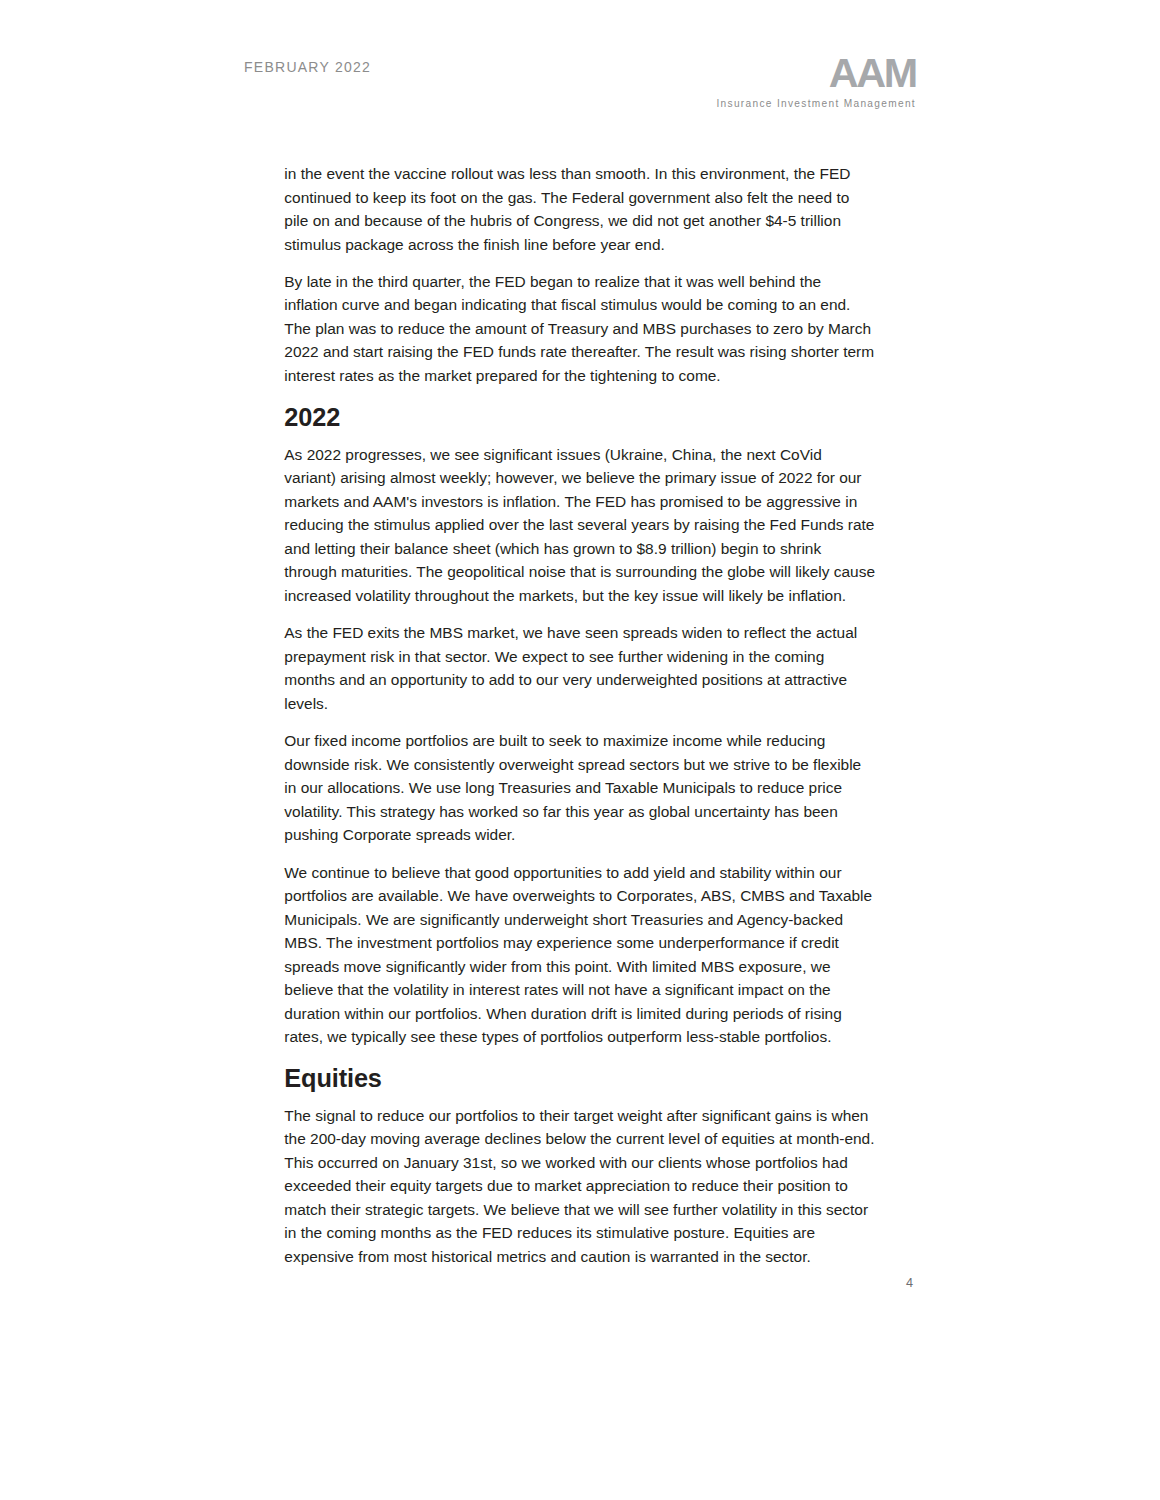FEBRUARY 2022
AAM Insurance Investment Management
in the event the vaccine rollout was less than smooth. In this environment, the FED continued to keep its foot on the gas. The Federal government also felt the need to pile on and because of the hubris of Congress, we did not get another $4-5 trillion stimulus package across the finish line before year end.
By late in the third quarter, the FED began to realize that it was well behind the inflation curve and began indicating that fiscal stimulus would be coming to an end. The plan was to reduce the amount of Treasury and MBS purchases to zero by March 2022 and start raising the FED funds rate thereafter. The result was rising shorter term interest rates as the market prepared for the tightening to come.
2022
As 2022 progresses, we see significant issues (Ukraine, China, the next CoVid variant) arising almost weekly; however, we believe the primary issue of 2022 for our markets and AAM's investors is inflation. The FED has promised to be aggressive in reducing the stimulus applied over the last several years by raising the Fed Funds rate and letting their balance sheet (which has grown to $8.9 trillion) begin to shrink through maturities. The geopolitical noise that is surrounding the globe will likely cause increased volatility throughout the markets, but the key issue will likely be inflation.
As the FED exits the MBS market, we have seen spreads widen to reflect the actual prepayment risk in that sector. We expect to see further widening in the coming months and an opportunity to add to our very underweighted positions at attractive levels.
Our fixed income portfolios are built to seek to maximize income while reducing downside risk. We consistently overweight spread sectors but we strive to be flexible in our allocations. We use long Treasuries and Taxable Municipals to reduce price volatility. This strategy has worked so far this year as global uncertainty has been pushing Corporate spreads wider.
We continue to believe that good opportunities to add yield and stability within our portfolios are available. We have overweights to Corporates, ABS, CMBS and Taxable Municipals. We are significantly underweight short Treasuries and Agency-backed MBS. The investment portfolios may experience some underperformance if credit spreads move significantly wider from this point. With limited MBS exposure, we believe that the volatility in interest rates will not have a significant impact on the duration within our portfolios. When duration drift is limited during periods of rising rates, we typically see these types of portfolios outperform less-stable portfolios.
Equities
The signal to reduce our portfolios to their target weight after significant gains is when the 200-day moving average declines below the current level of equities at month-end. This occurred on January 31st, so we worked with our clients whose portfolios had exceeded their equity targets due to market appreciation to reduce their position to match their strategic targets. We believe that we will see further volatility in this sector in the coming months as the FED reduces its stimulative posture. Equities are expensive from most historical metrics and caution is warranted in the sector.
4